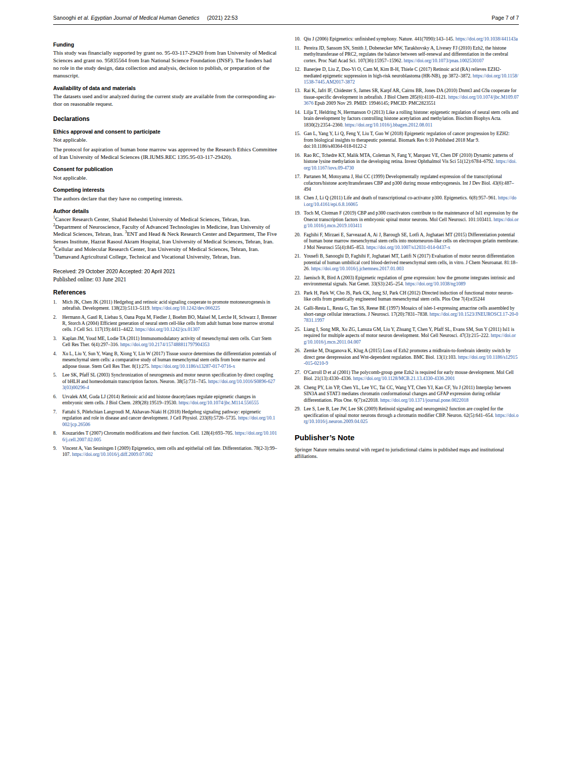Sanooghi et al. Egyptian Journal of Medical Human Genetics (2021) 22:53
Page 7 of 7
Funding
This study was financially supported by grant no. 95-03-117-29420 from Iran University of Medical Sciences and grant no. 95835564 from Iran National Science Foundation (INSF). The funders had no role in the study design, data collection and analysis, decision to publish, or preparation of the manuscript.
Availability of data and materials
The datasets used and/or analyzed during the current study are available from the corresponding author on reasonable request.
Declarations
Ethics approval and consent to participate
Not applicable.
The protocol for aspiration of human bone marrow was approved by the Research Ethics Committee of Iran University of Medical Sciences (IR.IUMS.REC 1395.95-03-117-29420).
Consent for publication
Not applicable.
Competing interests
The authors declare that they have no competing interests.
Author details
1Cancer Research Center, Shahid Beheshti University of Medical Sciences, Tehran, Iran. 2Department of Neuroscience, Faculty of Advanced Technologies in Medicine, Iran University of Medical Sciences, Tehran, Iran. 3ENT and Head & Neck Research Center and Department, The Five Senses Institute, Hazrat Rasoul Akram Hospital, Iran University of Medical Sciences, Tehran, Iran. 4Cellular and Molecular Research Center, Iran University of Medical Sciences, Tehran, Iran. 5Damavand Agricultural College, Technical and Vocational University, Tehran, Iran.
Received: 29 October 2020 Accepted: 20 April 2021
Published online: 03 June 2021
References
Mich JK, Chen JK (2011) Hedgehog and retinoic acid signaling cooperate to promote motoneurogenesis in zebrafish. Development. 138(23):5113–5119. https://doi.org/10.1242/dev.066225
Hermann A, Gastl R, Liebau S, Oana Popa M, Fiedler J, Boehm BO, Maisel M, Lerche H, Schwarz J, Brenner R, Storch A (2004) Efficient generation of neural stem cell-like cells from adult human bone marrow stromal cells. J Cell Sci. 117(19):4411–4422. https://doi.org/10.1242/jcs.01307
Kaplan JM, Youd ME, Lodie TA (2011) Immunomodulatory activity of mesenchymal stem cells. Curr Stem Cell Res Ther. 6(4):297–316. https://doi.org/10.2174/157488811797904353
Xu L, Liu Y, Sun Y, Wang B, Xiong Y, Lin W (2017) Tissue source determines the differentiation potentials of mesenchymal stem cells: a comparative study of human mesenchymal stem cells from bone marrow and adipose tissue. Stem Cell Res Ther. 8(1):275. https://doi.org/10.1186/s13287-017-0716-x
Lee SK, Pfaff SL (2003) Synchronization of neurogenesis and motor neuron specification by direct coupling of bHLH and homeodomain transcription factors. Neuron. 38(5):731–745. https://doi.org/10.1016/S0896-6273(03)00296-4
Urvalek AM, Guda LJ (2014) Retinoic acid and histone deacetylases regulate epigenetic changes in embryonic stem cells. J Biol Chem. 289(28):19519–19530. https://doi.org/10.1074/jbc.M114.556555
Fattahi S, Pilehchian Langroudi M, Akhavan-Niaki H (2018) Hedgehog signaling pathway: epigenetic regulation and role in disease and cancer development. J Cell Physiol. 233(8):5726–5735. https://doi.org/10.1002/jcp.26506
Kouzarides T (2007) Chromatin modifications and their function. Cell. 128(4):693–705. https://doi.org/10.1016/j.cell.2007.02.005
Vincent A, Van Seuningen I (2009) Epigenetics, stem cells and epithelial cell fate. Differentiation. 78(2-3):99–107. https://doi.org/10.1016/j.diff.2009.07.002
Qiu J (2006) Epigenetics: unfinished symphony. Nature. 441(7090):143–145. https://doi.org/10.1038/441143a
Pereira JD, Sansom SN, Smith J, Dobenecker MW, Tarakhovsky A, Livesey FJ (2010) Ezh2, the histone methyltransferase of PRC2, regulates the balance between self-renewal and differentiation in the cerebral cortex. Proc Natl Acad Sci. 107(36):15957–15962. https://doi.org/10.1073/pnas.1002530107
Banerjee D, Liu Z, Doo-Yi O, Cam M, Kim B-H, Thiele C (2017) Retinoic acid (RA) relieves EZH2-mediated epigenetic suppression in high-risk neuroblastoma (HR-NB), pp 3872–3872. https://doi.org/10.1158/1538-7445.AM2017-3872
Rai K, Jafri IF, Chidester S, James SR, Karpf AR, Cairns BR, Jones DA (2010) Dnmt3 and G9a cooperate for tissue-specific development in zebrafish. J Biol Chem 285(6):4110–4121. https://doi.org/10.1074/jbc.M109.073676 Epub 2009 Nov 29. PMID: 19946145; PMCID: PMC2823551
Lilja T, Heldring N, Hermanson O (2013) Like a rolling histone: epigenetic regulation of neural stem cells and brain development by factors controlling histone acetylation and methylation. Biochim Biophys Acta. 1830(2):2354–2360. https://doi.org/10.1016/j.bbagen.2012.08.011
Gan L, Yang Y, Li Q, Feng Y, Liu T, Guo W (2018) Epigenetic regulation of cancer progression by EZH2: from biological insights to therapeutic potential. Biomark Res 6:10 Published 2018 Mar 9. doi:10.1186/s40364-018-0122-2
Rao RC, Tchedre KT, Malik MTA, Coleman N, Fang Y, Marquez VE, Chen DF (2010) Dynamic patterns of histone lysine methylation in the developing retina. Invest Ophthalmol Vis Sci 51(12):6784–6792. https://doi.org/10.1167/iovs.09-4730
Partanen M, Motoyama J, Hui CC (1999) Developmentally regulated expression of the transcriptional cofactors/histone acetyltransferases CBP and p300 during mouse embryogenesis. Int J Dev Biol. 43(6):487–494
Chen J, Li Q (2011) Life and death of transcriptional co-activator p300. Epigenetics. 6(8):957–961. https://doi.org/10.4161/epi.6.8.16065
Toch M, Clotman F (2019) CBP and p300 coactivators contribute to the maintenance of Isl1 expression by the Onecut transcription factors in embryonic spinal motor neurons. Mol Cell Neurosci. 101:103411. https://doi.org/10.1016/j.mcn.2019.103411
Faghihi F, Mirzaei E, Sarveazad A, Ai J, Barough SE, Lotfi A, Joghataei MT (2015) Differentiation potential of human bone marrow mesenchymal stem cells into motorneuron-like cells on electrospun gelatin membrane. J Mol Neurosci 55(4):845–853. https://doi.org/10.1007/s12031-014-0437-x
Yousefi B, Sanooghi D, Faghihi F, Joghataei MT, Latifi N (2017) Evaluation of motor neuron differentiation potential of human umbilical cord blood-derived mesenchymal stem cells, in vitro. J Chem Neuroanat. 81:18–26. https://doi.org/10.1016/j.jchemneu.2017.01.003
Jaenisch R, Bird A (2003) Epigenetic regulation of gene expression: how the genome integrates intrinsic and environmental signals. Nat Genet. 33(S3):245–254. https://doi.org/10.1038/ng1089
Park H, Park W, Cho JS, Park CK, Jung SJ, Park CH (2012) Directed induction of functional motor neuron-like cells from genetically engineered human mesenchymal stem cells. Plos One 7(4):e35244
Galli-Resta L, Resta G, Tan SS, Reese BE (1997) Mosaics of islet-1-expressing amacrine cells assembled by short-range cellular interactions. J Neurosci. 17(20):7831–7838. https://doi.org/10.1523/JNEUROSCI.17-20-07831.1997
Liang I, Song MR, Xu ZG, Lanuza GM, Liu Y, Zhuang T, Chen Y, Pfaff SL, Evans SM, Sun Y (2011) Isl1 is required for multiple aspects of motor neuron development. Mol Cell Neurosci. 47(3):215–222. https://doi.org/10.1016/j.mcn.2011.04.007
Zemke M, Draganova K, Klug A (2015) Loss of Ezh2 promotes a midbrain-to-forebrain identity switch by direct gene derepression and Wnt-dependent regulation. BMC Biol. 13(1):103. https://doi.org/10.1186/s12915-015-0210-9
O'Carroll D et al (2001) The polycomb-group gene Ezh2 is required for early mouse development. Mol Cell Biol. 21(13):4330–4336. https://doi.org/10.1128/MCB.21.13.4330-4336.2001
Cheng PY, Lin YP, Chen YL, Lee YC, Tai CC, Wang YT, Chen YJ, Kao CF, Yu J (2011) Interplay between SIN3A and STAT3 mediates chromatin conformational changes and GFAP expression during cellular differentiation. Plos One. 6(7):e22018. https://doi.org/10.1371/journal.pone.0022018
Lee S, Lee B, Lee JW, Lee SK (2009) Retinoid signaling and neurogenin2 function are coupled for the specification of spinal motor neurons through a chromatin modifier CBP. Neuron. 62(5):641–654. https://doi.org/10.1016/j.neuron.2009.04.025
Publisher’s Note
Springer Nature remains neutral with regard to jurisdictional claims in published maps and institutional affiliations.